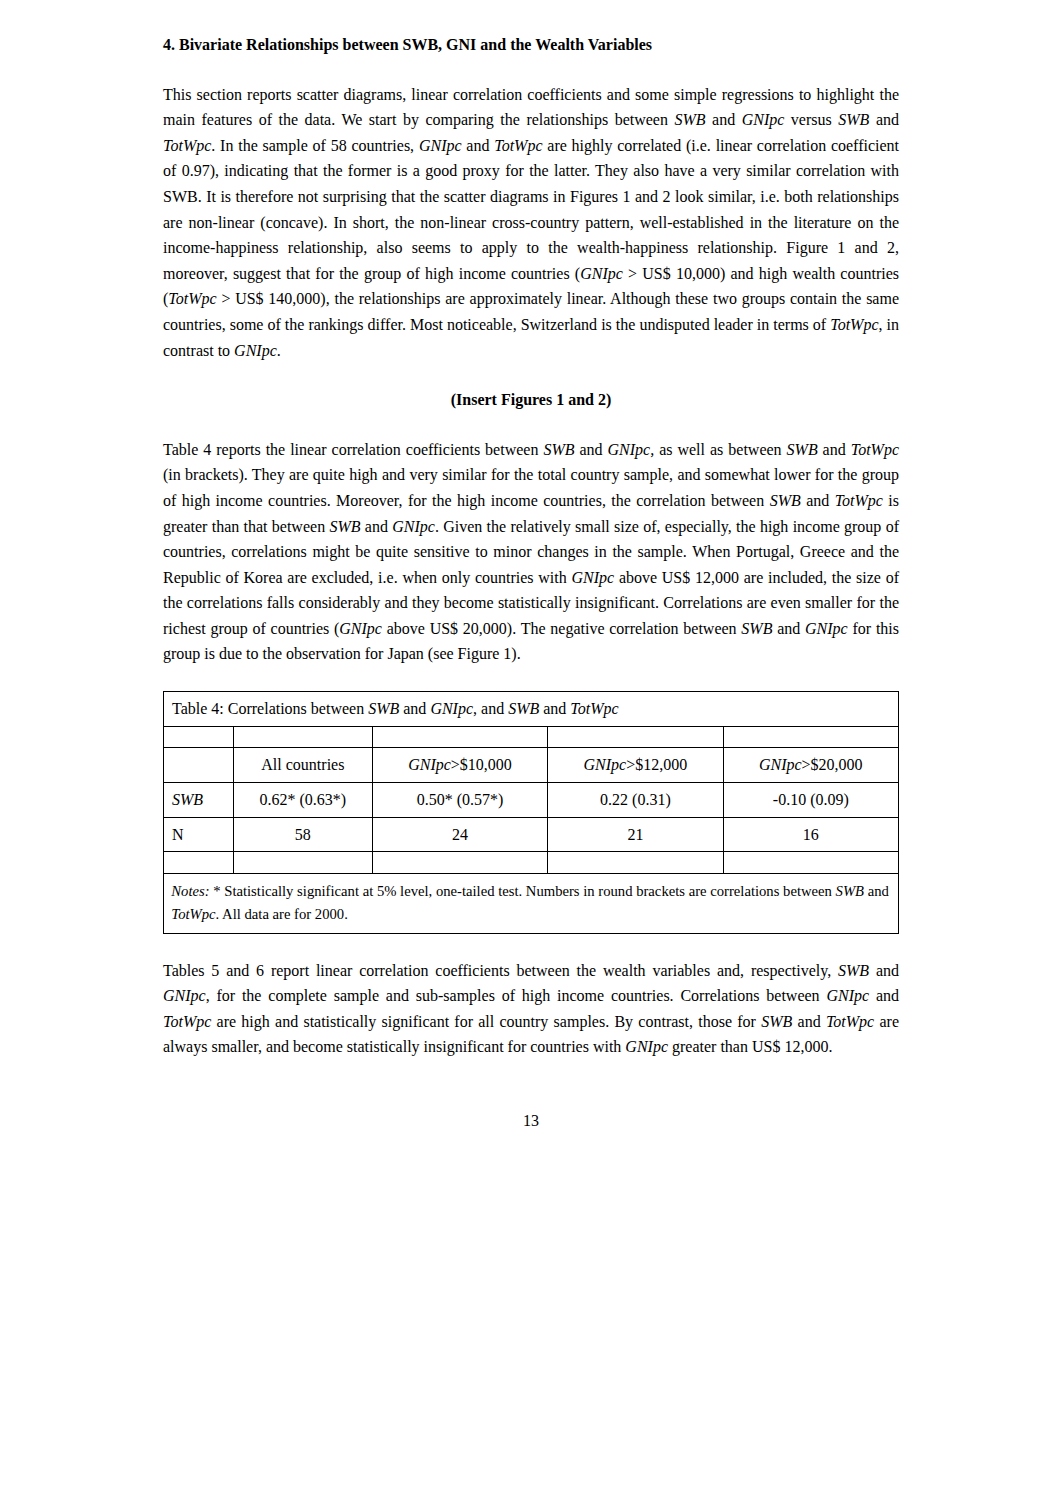4. Bivariate Relationships between SWB, GNI and the Wealth Variables
This section reports scatter diagrams, linear correlation coefficients and some simple regressions to highlight the main features of the data. We start by comparing the relationships between SWB and GNIpc versus SWB and TotWpc. In the sample of 58 countries, GNIpc and TotWpc are highly correlated (i.e. linear correlation coefficient of 0.97), indicating that the former is a good proxy for the latter. They also have a very similar correlation with SWB. It is therefore not surprising that the scatter diagrams in Figures 1 and 2 look similar, i.e. both relationships are non-linear (concave). In short, the non-linear cross-country pattern, well-established in the literature on the income-happiness relationship, also seems to apply to the wealth-happiness relationship. Figure 1 and 2, moreover, suggest that for the group of high income countries (GNIpc > US$ 10,000) and high wealth countries (TotWpc > US$ 140,000), the relationships are approximately linear. Although these two groups contain the same countries, some of the rankings differ. Most noticeable, Switzerland is the undisputed leader in terms of TotWpc, in contrast to GNIpc.
(Insert Figures 1 and 2)
Table 4 reports the linear correlation coefficients between SWB and GNIpc, as well as between SWB and TotWpc (in brackets). They are quite high and very similar for the total country sample, and somewhat lower for the group of high income countries. Moreover, for the high income countries, the correlation between SWB and TotWpc is greater than that between SWB and GNIpc. Given the relatively small size of, especially, the high income group of countries, correlations might be quite sensitive to minor changes in the sample. When Portugal, Greece and the Republic of Korea are excluded, i.e. when only countries with GNIpc above US$ 12,000 are included, the size of the correlations falls considerably and they become statistically insignificant. Correlations are even smaller for the richest group of countries (GNIpc above US$ 20,000). The negative correlation between SWB and GNIpc for this group is due to the observation for Japan (see Figure 1).
| Table 4: Correlations between SWB and GNIpc , and SWB and TotWpc |
| | All countries | GNIpc >$10,000 | GNIpc >$12,000 | GNIpc >$20,000 |
| SWB | 0.62* (0.63*) | 0.50* (0.57*) | 0.22 (0.31) | -0.10 (0.09) |
| N | 58 | 24 | 21 | 16 |
| Notes: * Statistically significant at 5% level, one-tailed test. Numbers in round brackets are correlations between SWB and TotWpc . All data are for 2000. |
Tables 5 and 6 report linear correlation coefficients between the wealth variables and, respectively, SWB and GNIpc, for the complete sample and sub-samples of high income countries. Correlations between GNIpc and TotWpc are high and statistically significant for all country samples. By contrast, those for SWB and TotWpc are always smaller, and become statistically insignificant for countries with GNIpc greater than US$ 12,000.
13